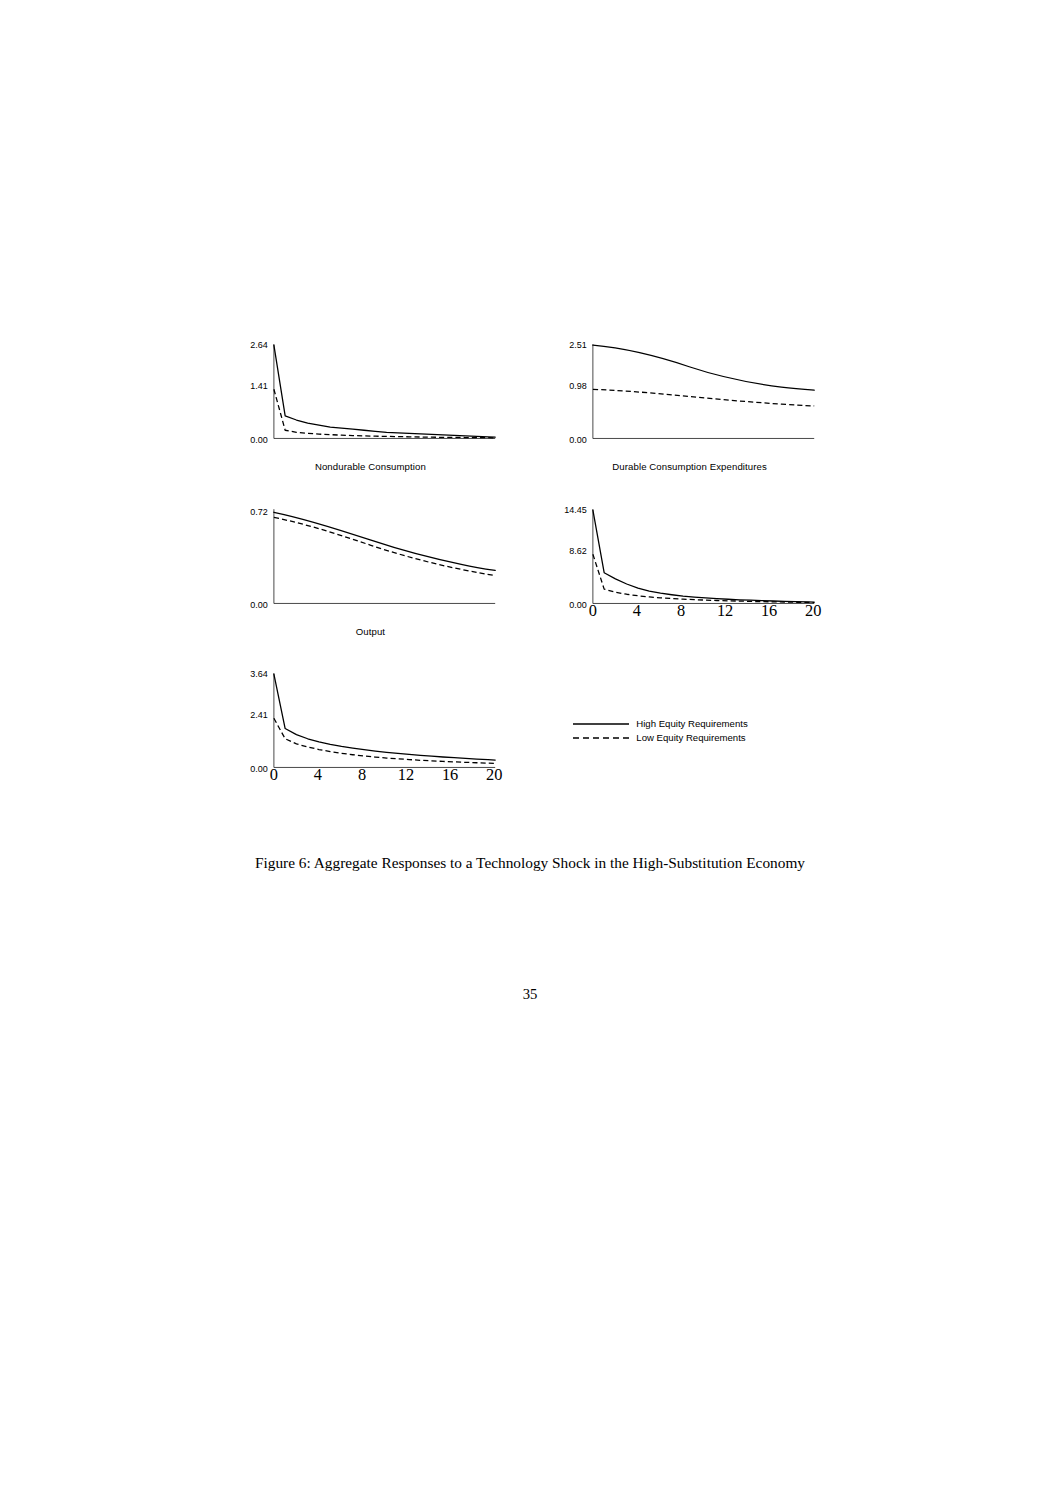Impulse response, high and low equity requirements 2.64 1.41 0.00
Nondurable Consumption
Impulse response, high and low equity requirements 2.51 0.98 0.00
Durable Consumption Expenditures
Impulse response, high and low equity requirements 0.72 0.00
Output
Impulse response with time axis, high and low equity requirements 14.45 8.62 0.00 0 4 8 12 16 20
Output impulse response with time axis 3.64 2.41 0.00 0 4 8 12 16 20
High Equity Requirements Low Equity Requirements
Figure 6: Aggregate Responses to a Technology Shock in the High-Substitution Economy
35